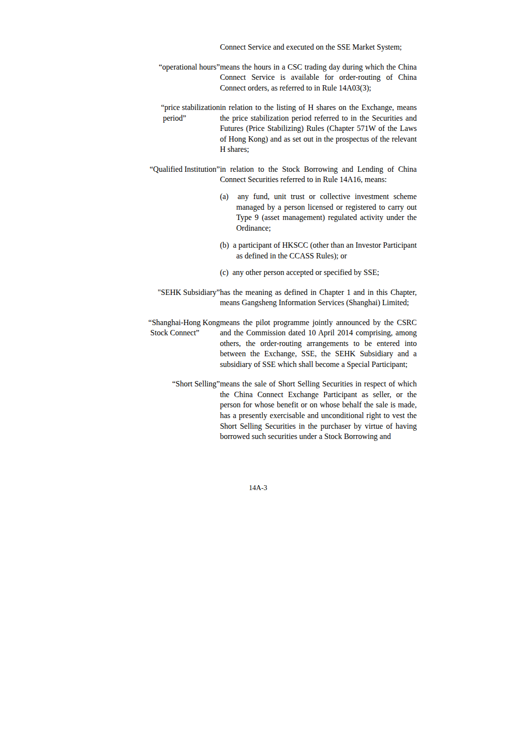| | Connect Service and executed on the SSE Market System; |
| “operational hours” | means the hours in a CSC trading day during which the China Connect Service is available for order-routing of China Connect orders, as referred to in Rule 14A03(3); |
| “price stabilization period” | in relation to the listing of H shares on the Exchange, means the price stabilization period referred to in the Securities and Futures (Price Stabilizing) Rules (Chapter 571W of the Laws of Hong Kong) and as set out in the prospectus of the relevant H shares; |
| “Qualified Institution” | in relation to the Stock Borrowing and Lending of China Connect Securities referred to in Rule 14A16, means: (a) any fund, unit trust or collective investment scheme managed by a person licensed or registered to carry out Type 9 (asset management) regulated activity under the Ordinance; (b) a participant of HKSCC (other than an Investor Participant as defined in the CCASS Rules); or (c) any other person accepted or specified by SSE; |
| "SEHK Subsidiary” | has the meaning as defined in Chapter 1 and in this Chapter, means Gangsheng Information Services (Shanghai) Limited; |
| “Shanghai-Hong Kong Stock Connect” | means the pilot programme jointly announced by the CSRC and the Commission dated 10 April 2014 comprising, among others, the order-routing arrangements to be entered into between the Exchange, SSE, the SEHK Subsidiary and a subsidiary of SSE which shall become a Special Participant; |
| “Short Selling” | means the sale of Short Selling Securities in respect of which the China Connect Exchange Participant as seller, or the person for whose benefit or on whose behalf the sale is made, has a presently exercisable and unconditional right to vest the Short Selling Securities in the purchaser by virtue of having borrowed such securities under a Stock Borrowing and |
14A-3